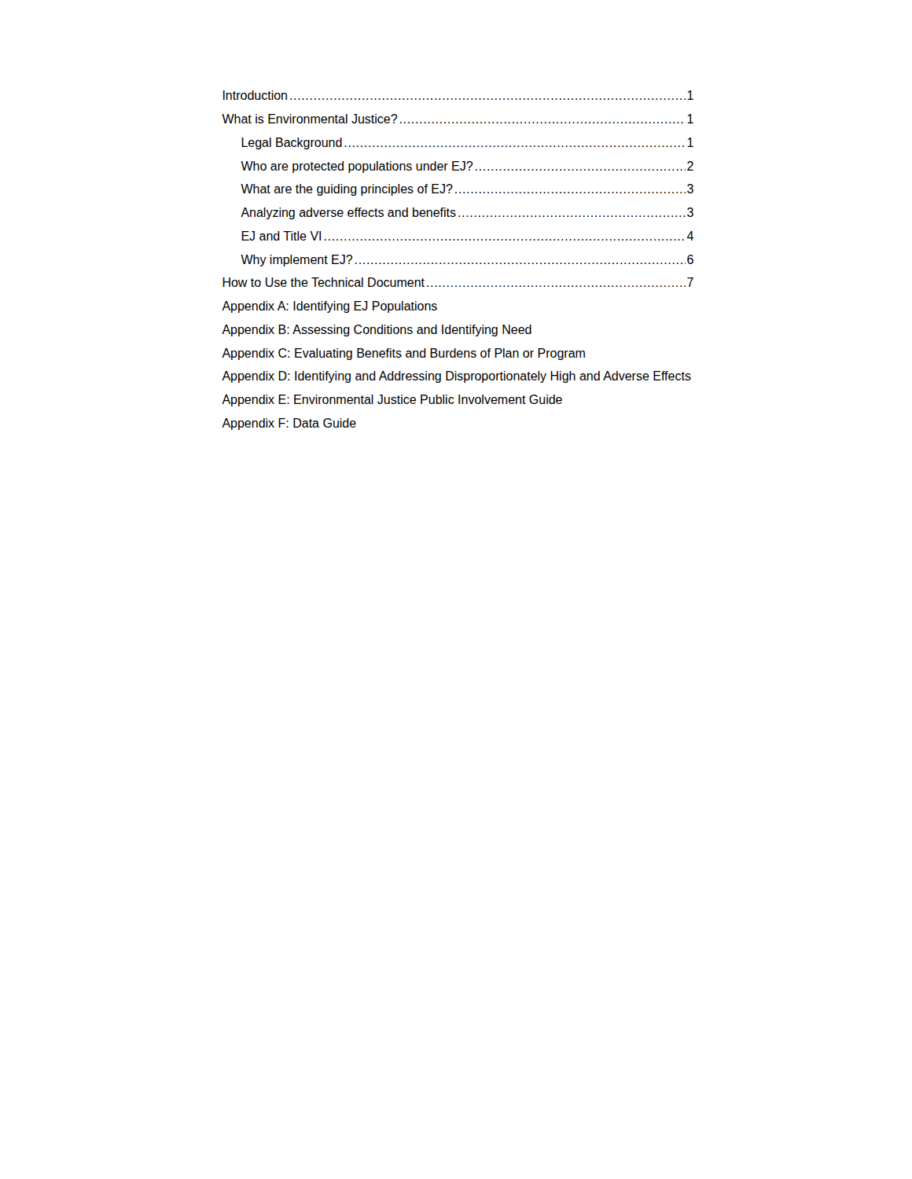Introduction ........................................................................................................................................... 1
What is Environmental Justice? ....................................................................................................................... 1
Legal Background ................................................................................................................................. 1
Who are protected populations under EJ? ............................................................................................. 2
What are the guiding principles of EJ? .................................................................................................... 3
Analyzing adverse effects and benefits .................................................................................................. 3
EJ and Title VI ....................................................................................................................................... 4
Why implement EJ? .............................................................................................................................. 6
How to Use the Technical Document ............................................................................................................. 7
Appendix A: Identifying EJ Populations
Appendix B: Assessing Conditions and Identifying Need
Appendix C: Evaluating Benefits and Burdens of Plan or Program
Appendix D: Identifying and Addressing Disproportionately High and Adverse Effects
Appendix E: Environmental Justice Public Involvement Guide
Appendix F: Data Guide